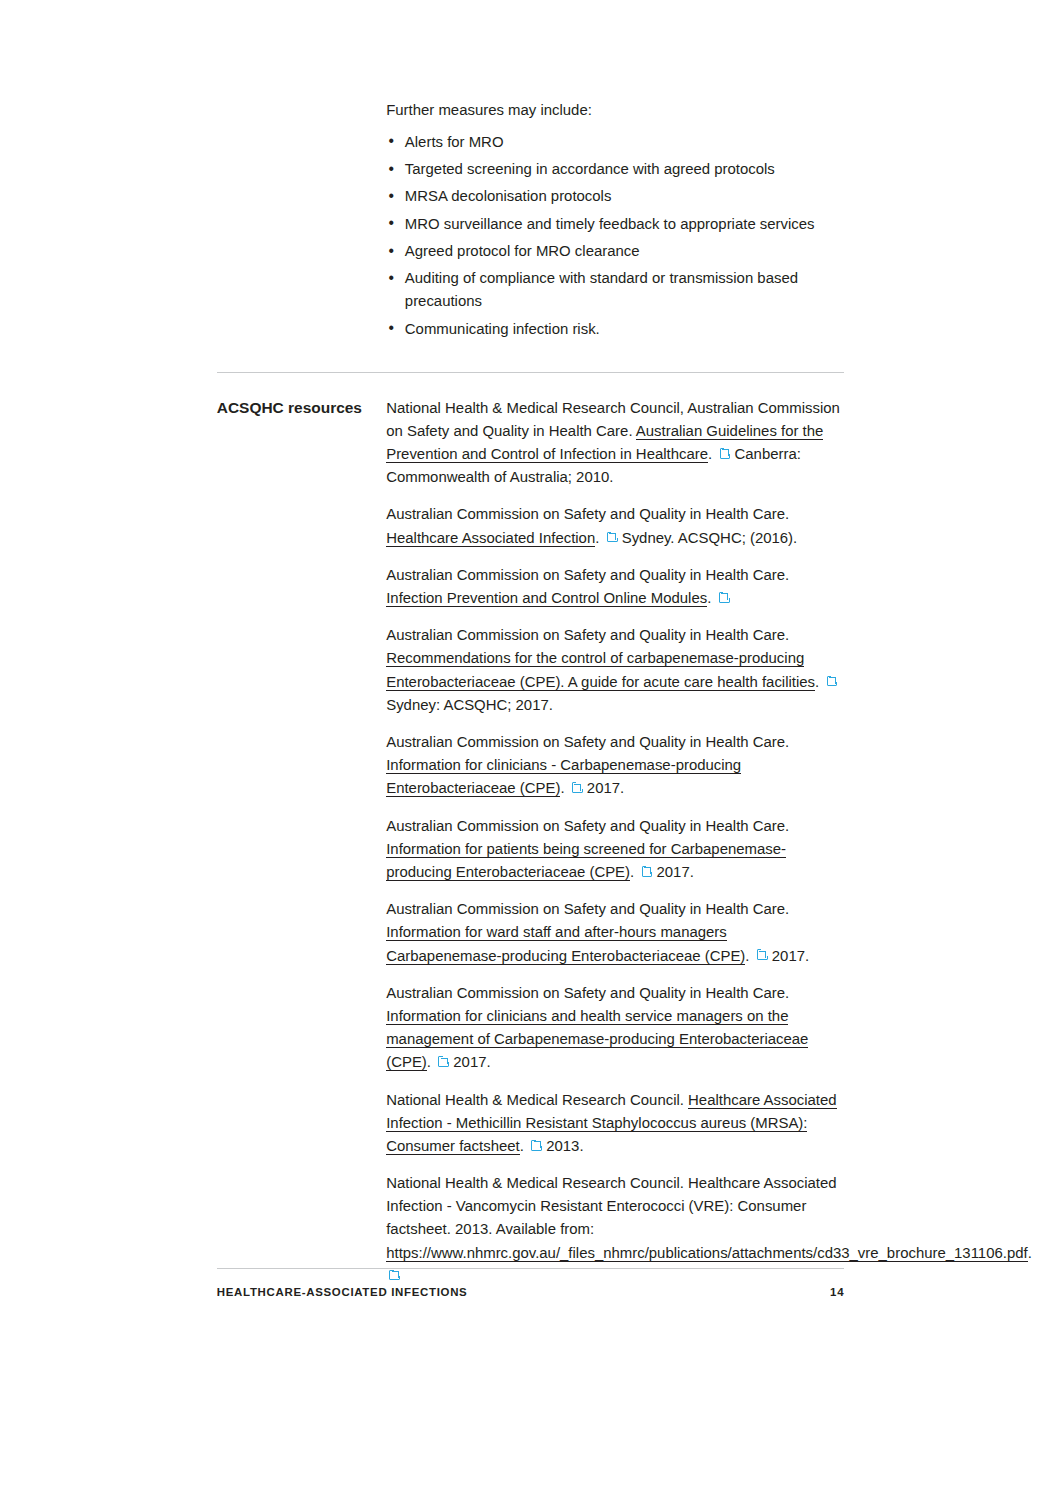Further measures may include:
Alerts for MRO
Targeted screening in accordance with agreed protocols
MRSA decolonisation protocols
MRO surveillance and timely feedback to appropriate services
Agreed protocol for MRO clearance
Auditing of compliance with standard or transmission based precautions
Communicating infection risk.
ACSQHC resources
National Health & Medical Research Council, Australian Commission on Safety and Quality in Health Care. Australian Guidelines for the Prevention and Control of Infection in Healthcare. Canberra: Commonwealth of Australia; 2010.
Australian Commission on Safety and Quality in Health Care. Healthcare Associated Infection. Sydney. ACSQHC; (2016).
Australian Commission on Safety and Quality in Health Care. Infection Prevention and Control Online Modules.
Australian Commission on Safety and Quality in Health Care. Recommendations for the control of carbapenemase-producing Enterobacteriaceae (CPE). A guide for acute care health facilities. Sydney: ACSQHC; 2017.
Australian Commission on Safety and Quality in Health Care. Information for clinicians - Carbapenemase-producing Enterobacteriaceae (CPE). 2017.
Australian Commission on Safety and Quality in Health Care. Information for patients being screened for Carbapenemase-producing Enterobacteriaceae (CPE). 2017.
Australian Commission on Safety and Quality in Health Care. Information for ward staff and after-hours managers Carbapenemase-producing Enterobacteriaceae (CPE). 2017.
Australian Commission on Safety and Quality in Health Care. Information for clinicians and health service managers on the management of Carbapenemase-producing Enterobacteriaceae (CPE). 2017.
National Health & Medical Research Council. Healthcare Associated Infection - Methicillin Resistant Staphylococcus aureus (MRSA): Consumer factsheet. 2013.
National Health & Medical Research Council. Healthcare Associated Infection - Vancomycin Resistant Enterococci (VRE): Consumer factsheet. 2013. Available from: https://www.nhmrc.gov.au/_files_nhmrc/publications/attachments/cd33_vre_brochure_131106.pdf.
Healthcare-associated infections
14